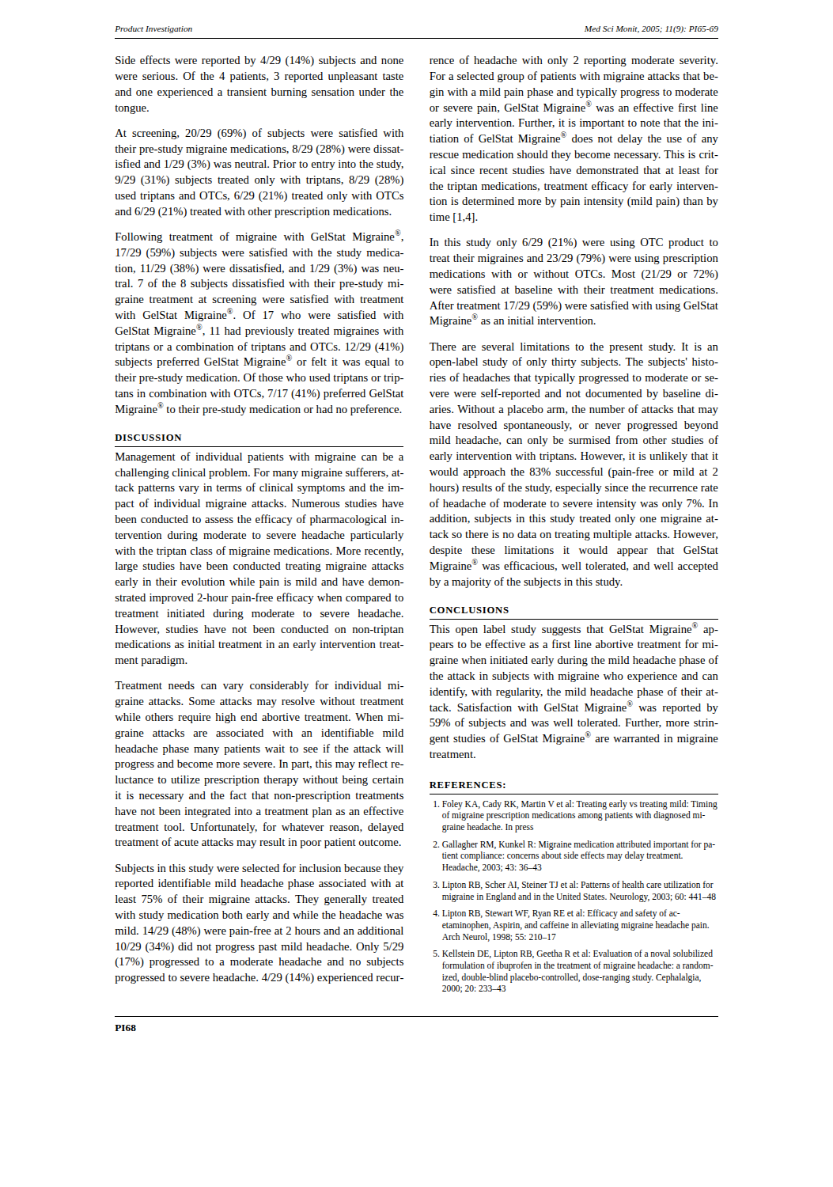Product Investigation Med Sci Monit, 2005; 11(9): PI65-69
Side effects were reported by 4/29 (14%) subjects and none were serious. Of the 4 patients, 3 reported unpleasant taste and one experienced a transient burning sensation under the tongue.
At screening, 20/29 (69%) of subjects were satisfied with their pre-study migraine medications, 8/29 (28%) were dissatisfied and 1/29 (3%) was neutral. Prior to entry into the study, 9/29 (31%) subjects treated only with triptans, 8/29 (28%) used triptans and OTCs, 6/29 (21%) treated only with OTCs and 6/29 (21%) treated with other prescription medications.
Following treatment of migraine with GelStat Migraine®, 17/29 (59%) subjects were satisfied with the study medication, 11/29 (38%) were dissatisfied, and 1/29 (3%) was neutral. 7 of the 8 subjects dissatisfied with their pre-study migraine treatment at screening were satisfied with treatment with GelStat Migraine®. Of 17 who were satisfied with GelStat Migraine®, 11 had previously treated migraines with triptans or a combination of triptans and OTCs. 12/29 (41%) subjects preferred GelStat Migraine® or felt it was equal to their pre-study medication. Of those who used triptans or triptans in combination with OTCs, 7/17 (41%) preferred GelStat Migraine® to their pre-study medication or had no preference.
Discussion
Management of individual patients with migraine can be a challenging clinical problem. For many migraine sufferers, attack patterns vary in terms of clinical symptoms and the impact of individual migraine attacks. Numerous studies have been conducted to assess the efficacy of pharmacological intervention during moderate to severe headache particularly with the triptan class of migraine medications. More recently, large studies have been conducted treating migraine attacks early in their evolution while pain is mild and have demonstrated improved 2-hour pain-free efficacy when compared to treatment initiated during moderate to severe headache. However, studies have not been conducted on non-triptan medications as initial treatment in an early intervention treatment paradigm.
Treatment needs can vary considerably for individual migraine attacks. Some attacks may resolve without treatment while others require high end abortive treatment. When migraine attacks are associated with an identifiable mild headache phase many patients wait to see if the attack will progress and become more severe. In part, this may reflect reluctance to utilize prescription therapy without being certain it is necessary and the fact that non-prescription treatments have not been integrated into a treatment plan as an effective treatment tool. Unfortunately, for whatever reason, delayed treatment of acute attacks may result in poor patient outcome.
Subjects in this study were selected for inclusion because they reported identifiable mild headache phase associated with at least 75% of their migraine attacks. They generally treated with study medication both early and while the headache was mild. 14/29 (48%) were pain-free at 2 hours and an additional 10/29 (34%) did not progress past mild headache. Only 5/29 (17%) progressed to a moderate headache and no subjects progressed to severe headache. 4/29 (14%) experienced recurrence of headache with only 2 reporting moderate severity. For a selected group of patients with migraine attacks that begin with a mild pain phase and typically progress to moderate or severe pain, GelStat Migraine® was an effective first line early intervention. Further, it is important to note that the initiation of GelStat Migraine® does not delay the use of any rescue medication should they become necessary. This is critical since recent studies have demonstrated that at least for the triptan medications, treatment efficacy for early intervention is determined more by pain intensity (mild pain) than by time [1,4].
In this study only 6/29 (21%) were using OTC product to treat their migraines and 23/29 (79%) were using prescription medications with or without OTCs. Most (21/29 or 72%) were satisfied at baseline with their treatment medications. After treatment 17/29 (59%) were satisfied with using GelStat Migraine® as an initial intervention.
There are several limitations to the present study. It is an open-label study of only thirty subjects. The subjects' histories of headaches that typically progressed to moderate or severe were self-reported and not documented by baseline diaries. Without a placebo arm, the number of attacks that may have resolved spontaneously, or never progressed beyond mild headache, can only be surmised from other studies of early intervention with triptans. However, it is unlikely that it would approach the 83% successful (pain-free or mild at 2 hours) results of the study, especially since the recurrence rate of headache of moderate to severe intensity was only 7%. In addition, subjects in this study treated only one migraine attack so there is no data on treating multiple attacks. However, despite these limitations it would appear that GelStat Migraine® was efficacious, well tolerated, and well accepted by a majority of the subjects in this study.
Conclusions
This open label study suggests that GelStat Migraine® appears to be effective as a first line abortive treatment for migraine when initiated early during the mild headache phase of the attack in subjects with migraine who experience and can identify, with regularity, the mild headache phase of their attack. Satisfaction with GelStat Migraine® was reported by 59% of subjects and was well tolerated. Further, more stringent studies of GelStat Migraine® are warranted in migraine treatment.
References:
Foley KA, Cady RK, Martin V et al: Treating early vs treating mild: Timing of migraine prescription medications among patients with diagnosed migraine headache. In press
Gallagher RM, Kunkel R: Migraine medication attributed important for patient compliance: concerns about side effects may delay treatment. Headache, 2003; 43: 36–43
Lipton RB, Scher AI, Steiner TJ et al: Patterns of health care utilization for migraine in England and in the United States. Neurology, 2003; 60: 441–48
Lipton RB, Stewart WF, Ryan RE et al: Efficacy and safety of acetaminophen, Aspirin, and caffeine in alleviating migraine headache pain. Arch Neurol, 1998; 55: 210–17
Kellstein DE, Lipton RB, Geetha R et al: Evaluation of a noval solubilized formulation of ibuprofen in the treatment of migraine headache: a randomized, double-blind placebo-controlled, dose-ranging study. Cephalalgia, 2000; 20: 233–43
PI68